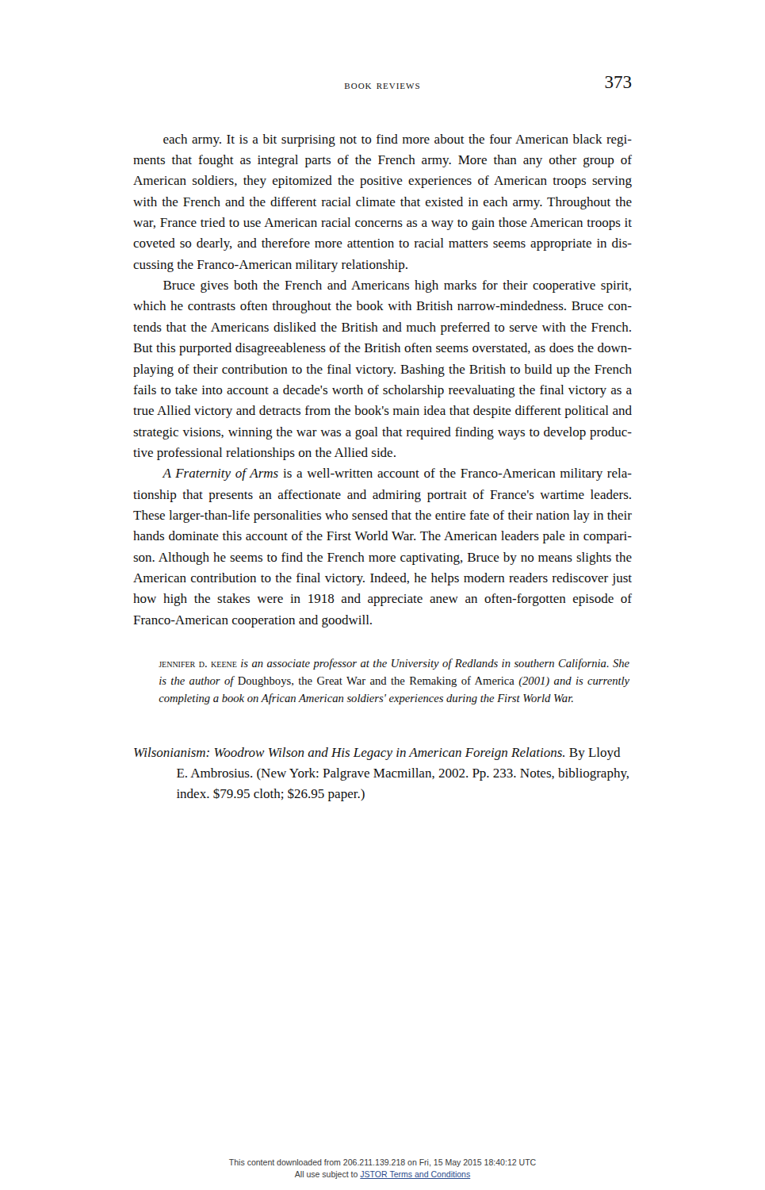Book Reviews 373
each army. It is a bit surprising not to find more about the four American black regiments that fought as integral parts of the French army. More than any other group of American soldiers, they epitomized the positive experiences of American troops serving with the French and the different racial climate that existed in each army. Throughout the war, France tried to use American racial concerns as a way to gain those American troops it coveted so dearly, and therefore more attention to racial matters seems appropriate in discussing the Franco-American military relationship.
Bruce gives both the French and Americans high marks for their cooperative spirit, which he contrasts often throughout the book with British narrow-mindedness. Bruce contends that the Americans disliked the British and much preferred to serve with the French. But this purported disagreeableness of the British often seems overstated, as does the downplaying of their contribution to the final victory. Bashing the British to build up the French fails to take into account a decade's worth of scholarship reevaluating the final victory as a true Allied victory and detracts from the book's main idea that despite different political and strategic visions, winning the war was a goal that required finding ways to develop productive professional relationships on the Allied side.
A Fraternity of Arms is a well-written account of the Franco-American military relationship that presents an affectionate and admiring portrait of France's wartime leaders. These larger-than-life personalities who sensed that the entire fate of their nation lay in their hands dominate this account of the First World War. The American leaders pale in comparison. Although he seems to find the French more captivating, Bruce by no means slights the American contribution to the final victory. Indeed, he helps modern readers rediscover just how high the stakes were in 1918 and appreciate anew an often-forgotten episode of Franco-American cooperation and goodwill.
Jennifer D. Keene is an associate professor at the University of Redlands in southern California. She is the author of Doughboys, the Great War and the Remaking of America (2001) and is currently completing a book on African American soldiers' experiences during the First World War.
Wilsonianism: Woodrow Wilson and His Legacy in American Foreign Relations. By Lloyd E. Ambrosius. (New York: Palgrave Macmillan, 2002. Pp. 233. Notes, bibliography, index. $79.95 cloth; $26.95 paper.)
This content downloaded from 206.211.139.218 on Fri, 15 May 2015 18:40:12 UTC
All use subject to JSTOR Terms and Conditions